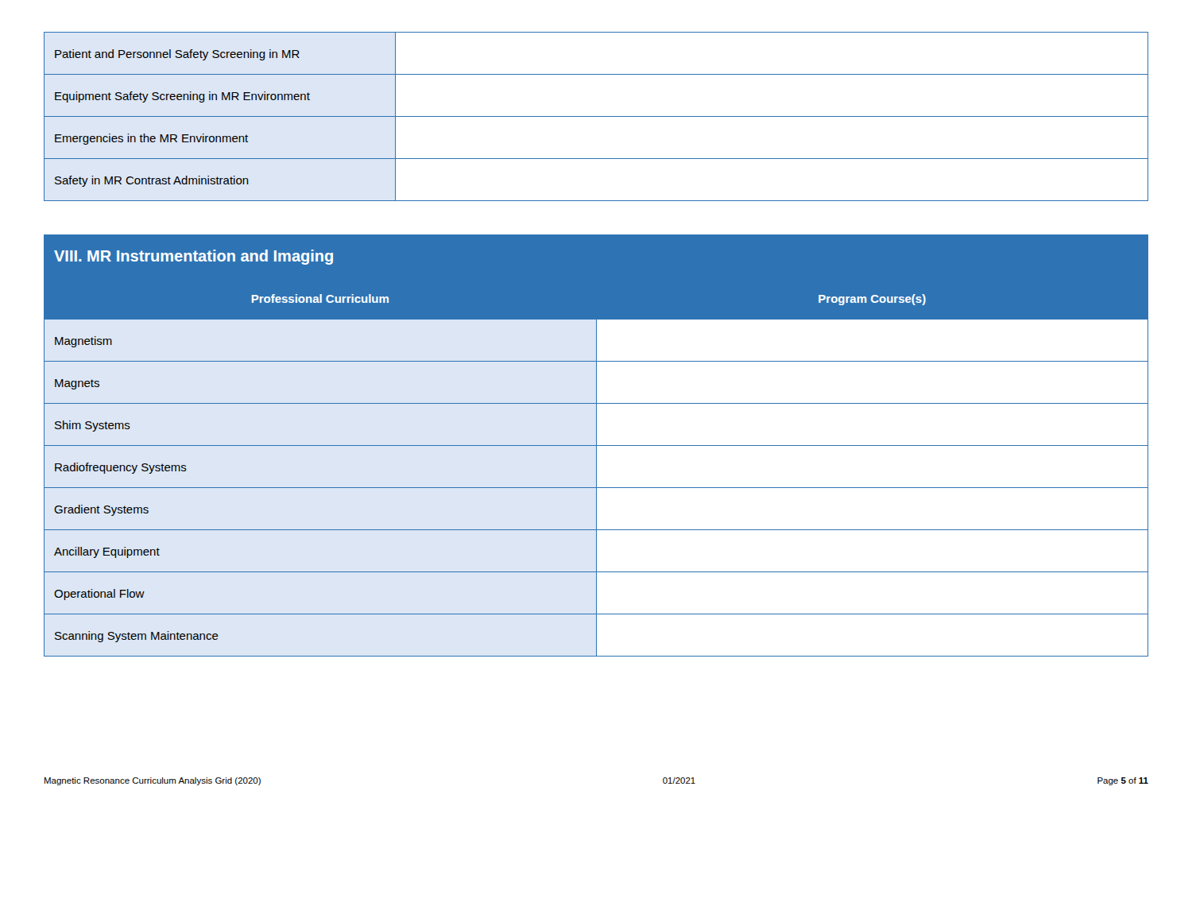| Patient and Personnel Safety Screening in MR | |
| Equipment Safety Screening in MR Environment | |
| Emergencies in the MR Environment | |
| Safety in MR Contrast Administration | |
| VIII. MR Instrumentation and Imaging |
| --- |
| Professional Curriculum | Program Course(s) |
| Magnetism | |
| Magnets | |
| Shim Systems | |
| Radiofrequency Systems | |
| Gradient Systems | |
| Ancillary Equipment | |
| Operational Flow | |
| Scanning System Maintenance | |
Magnetic Resonance Curriculum Analysis Grid (2020)
01/2021
Page 5 of 11